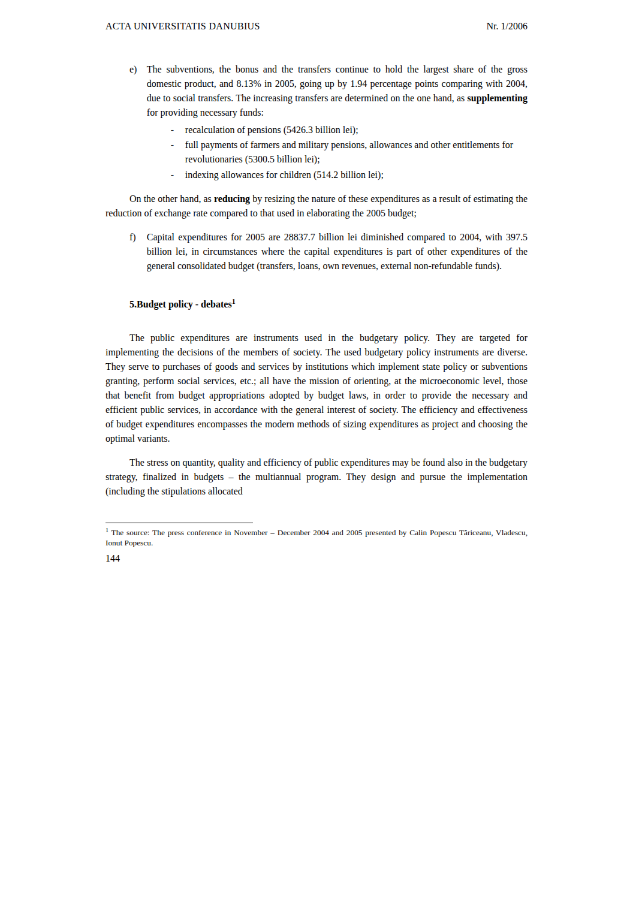ACTA UNIVERSITATIS DANUBIUS Nr. 1/2006
e) The subventions, the bonus and the transfers continue to hold the largest share of the gross domestic product, and 8.13% in 2005, going up by 1.94 percentage points comparing with 2004, due to social transfers. The increasing transfers are determined on the one hand, as supplementing for providing necessary funds:
recalculation of pensions (5426.3 billion lei);
full payments of farmers and military pensions, allowances and other entitlements for revolutionaries (5300.5 billion lei);
indexing allowances for children (514.2 billion lei);
On the other hand, as reducing by resizing the nature of these expenditures as a result of estimating the reduction of exchange rate compared to that used in elaborating the 2005 budget;
f) Capital expenditures for 2005 are 28837.7 billion lei diminished compared to 2004, with 397.5 billion lei, in circumstances where the capital expenditures is part of other expenditures of the general consolidated budget (transfers, loans, own revenues, external non-refundable funds).
5.Budget policy - debates1
The public expenditures are instruments used in the budgetary policy. They are targeted for implementing the decisions of the members of society. The used budgetary policy instruments are diverse. They serve to purchases of goods and services by institutions which implement state policy or subventions granting, perform social services, etc.; all have the mission of orienting, at the microeconomic level, those that benefit from budget appropriations adopted by budget laws, in order to provide the necessary and efficient public services, in accordance with the general interest of society. The efficiency and effectiveness of budget expenditures encompasses the modern methods of sizing expenditures as project and choosing the optimal variants.
The stress on quantity, quality and efficiency of public expenditures may be found also in the budgetary strategy, finalized in budgets – the multiannual program. They design and pursue the implementation (including the stipulations allocated
1 The source: The press conference in November – December 2004 and 2005 presented by Calin Popescu Tăriceanu, Vladescu, Ionut Popescu.
144